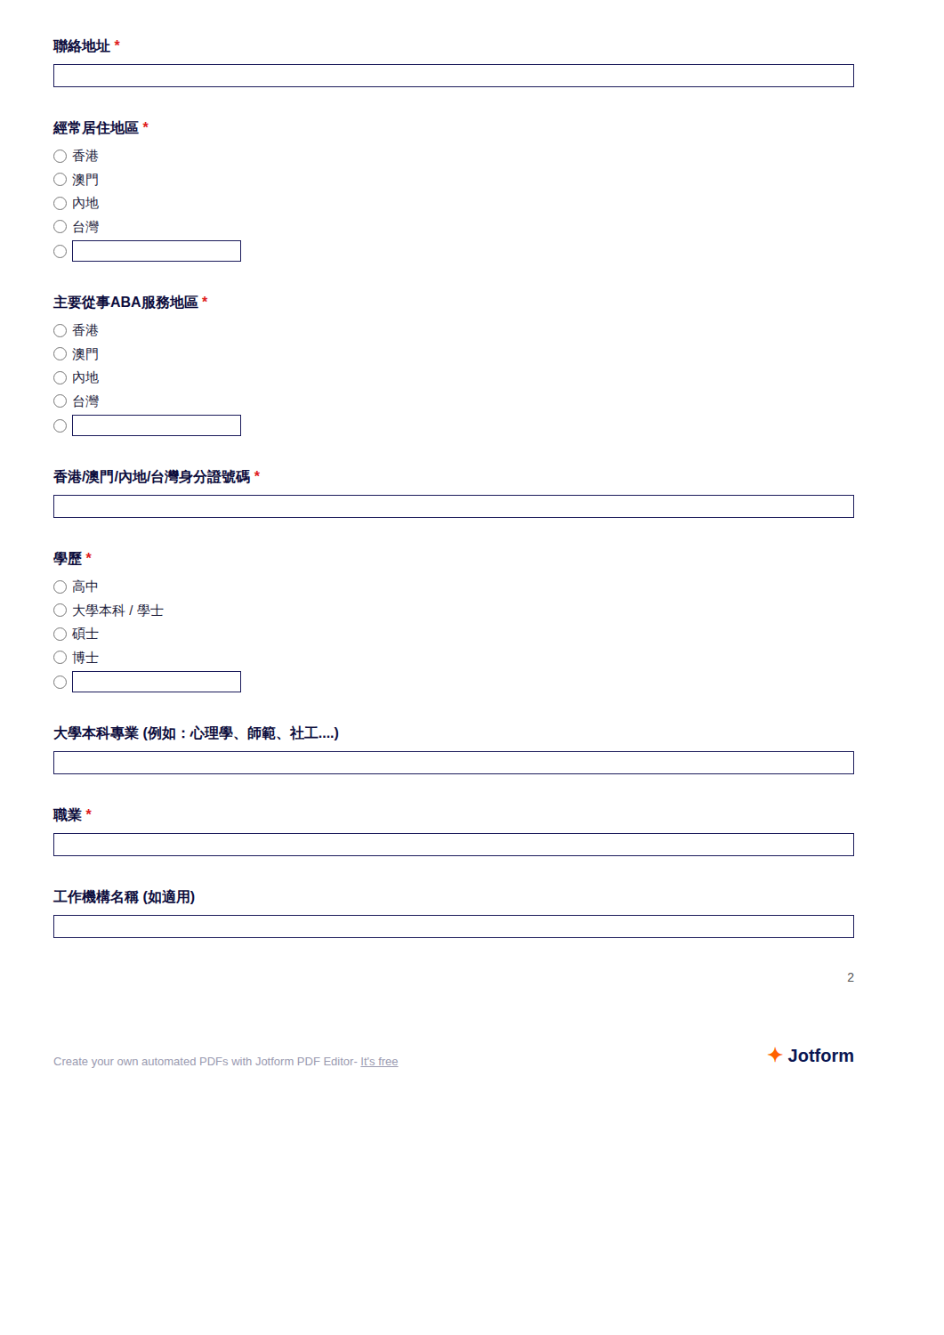聯絡地址 *
經常居住地區 *
香港
澳門
內地
台灣
主要從事ABA服務地區 *
香港
澳門
內地
台灣
香港/澳門/內地/台灣身分證號碼 *
學歷 *
高中
大學本科 / 學士
碩士
博士
大學本科專業 (例如：心理學、師範、社工....)
職業 *
工作機構名稱 (如適用)
2
Create your own automated PDFs with Jotform PDF Editor- It's free
✦Jotform